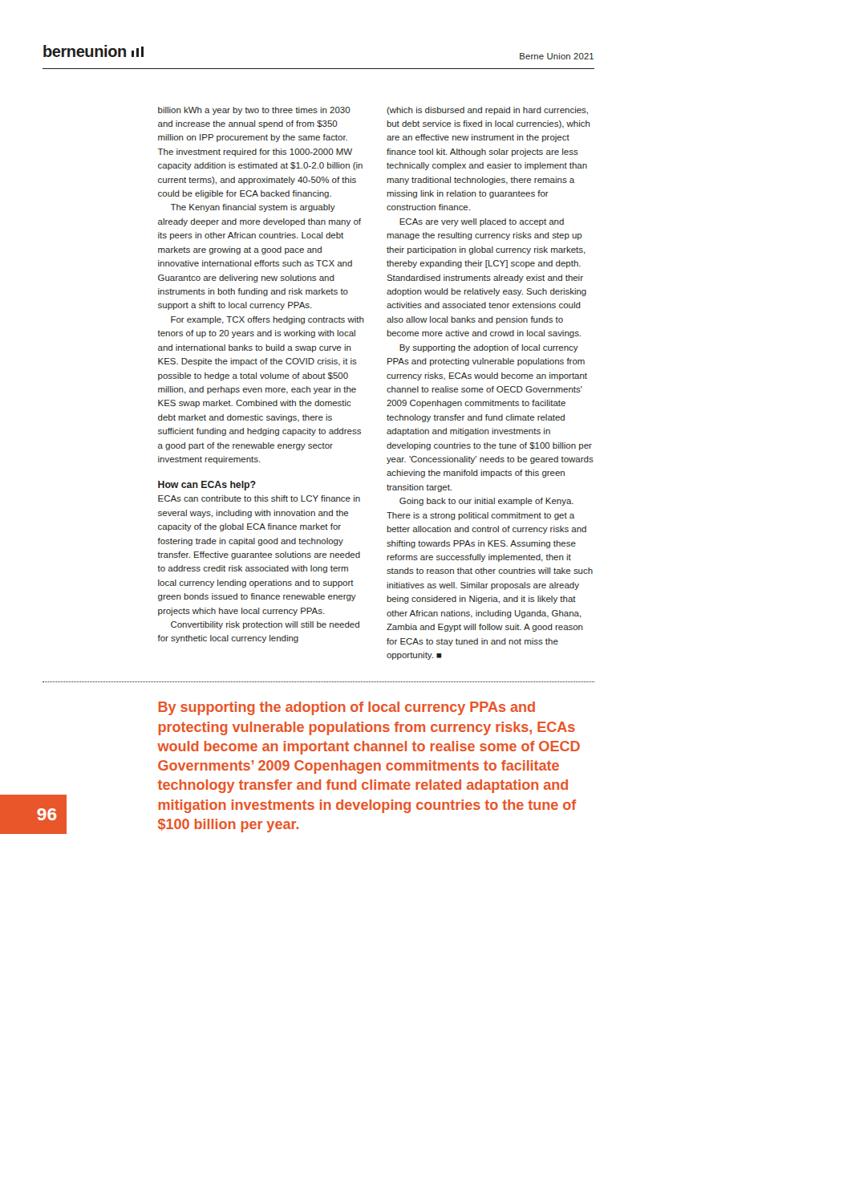berneunion
Berne Union 2021
billion kWh a year by two to three times in 2030 and increase the annual spend of from $350 million on IPP procurement by the same factor. The investment required for this 1000-2000 MW capacity addition is estimated at $1.0-2.0 billion (in current terms), and approximately 40-50% of this could be eligible for ECA backed financing.
The Kenyan financial system is arguably already deeper and more developed than many of its peers in other African countries. Local debt markets are growing at a good pace and innovative international efforts such as TCX and Guarantco are delivering new solutions and instruments in both funding and risk markets to support a shift to local currency PPAs.
For example, TCX offers hedging contracts with tenors of up to 20 years and is working with local and international banks to build a swap curve in KES. Despite the impact of the COVID crisis, it is possible to hedge a total volume of about $500 million, and perhaps even more, each year in the KES swap market. Combined with the domestic debt market and domestic savings, there is sufficient funding and hedging capacity to address a good part of the renewable energy sector investment requirements.
How can ECAs help?
ECAs can contribute to this shift to LCY finance in several ways, including with innovation and the capacity of the global ECA finance market for fostering trade in capital good and technology transfer. Effective guarantee solutions are needed to address credit risk associated with long term local currency lending operations and to support green bonds issued to finance renewable energy projects which have local currency PPAs.
Convertibility risk protection will still be needed for synthetic local currency lending
(which is disbursed and repaid in hard currencies, but debt service is fixed in local currencies), which are an effective new instrument in the project finance tool kit. Although solar projects are less technically complex and easier to implement than many traditional technologies, there remains a missing link in relation to guarantees for construction finance.
ECAs are very well placed to accept and manage the resulting currency risks and step up their participation in global currency risk markets, thereby expanding their [LCY] scope and depth. Standardised instruments already exist and their adoption would be relatively easy. Such derisking activities and associated tenor extensions could also allow local banks and pension funds to become more active and crowd in local savings.
By supporting the adoption of local currency PPAs and protecting vulnerable populations from currency risks, ECAs would become an important channel to realise some of OECD Governments' 2009 Copenhagen commitments to facilitate technology transfer and fund climate related adaptation and mitigation investments in developing countries to the tune of $100 billion per year. 'Concessionality' needs to be geared towards achieving the manifold impacts of this green transition target.
Going back to our initial example of Kenya. There is a strong political commitment to get a better allocation and control of currency risks and shifting towards PPAs in KES. Assuming these reforms are successfully implemented, then it stands to reason that other countries will take such initiatives as well. Similar proposals are already being considered in Nigeria, and it is likely that other African nations, including Uganda, Ghana, Zambia and Egypt will follow suit. A good reason for ECAs to stay tuned in and not miss the opportunity. ■
By supporting the adoption of local currency PPAs and protecting vulnerable populations from currency risks, ECAs would become an important channel to realise some of OECD Governments’ 2009 Copenhagen commitments to facilitate technology transfer and fund climate related adaptation and mitigation investments in developing countries to the tune of $100 billion per year.
96